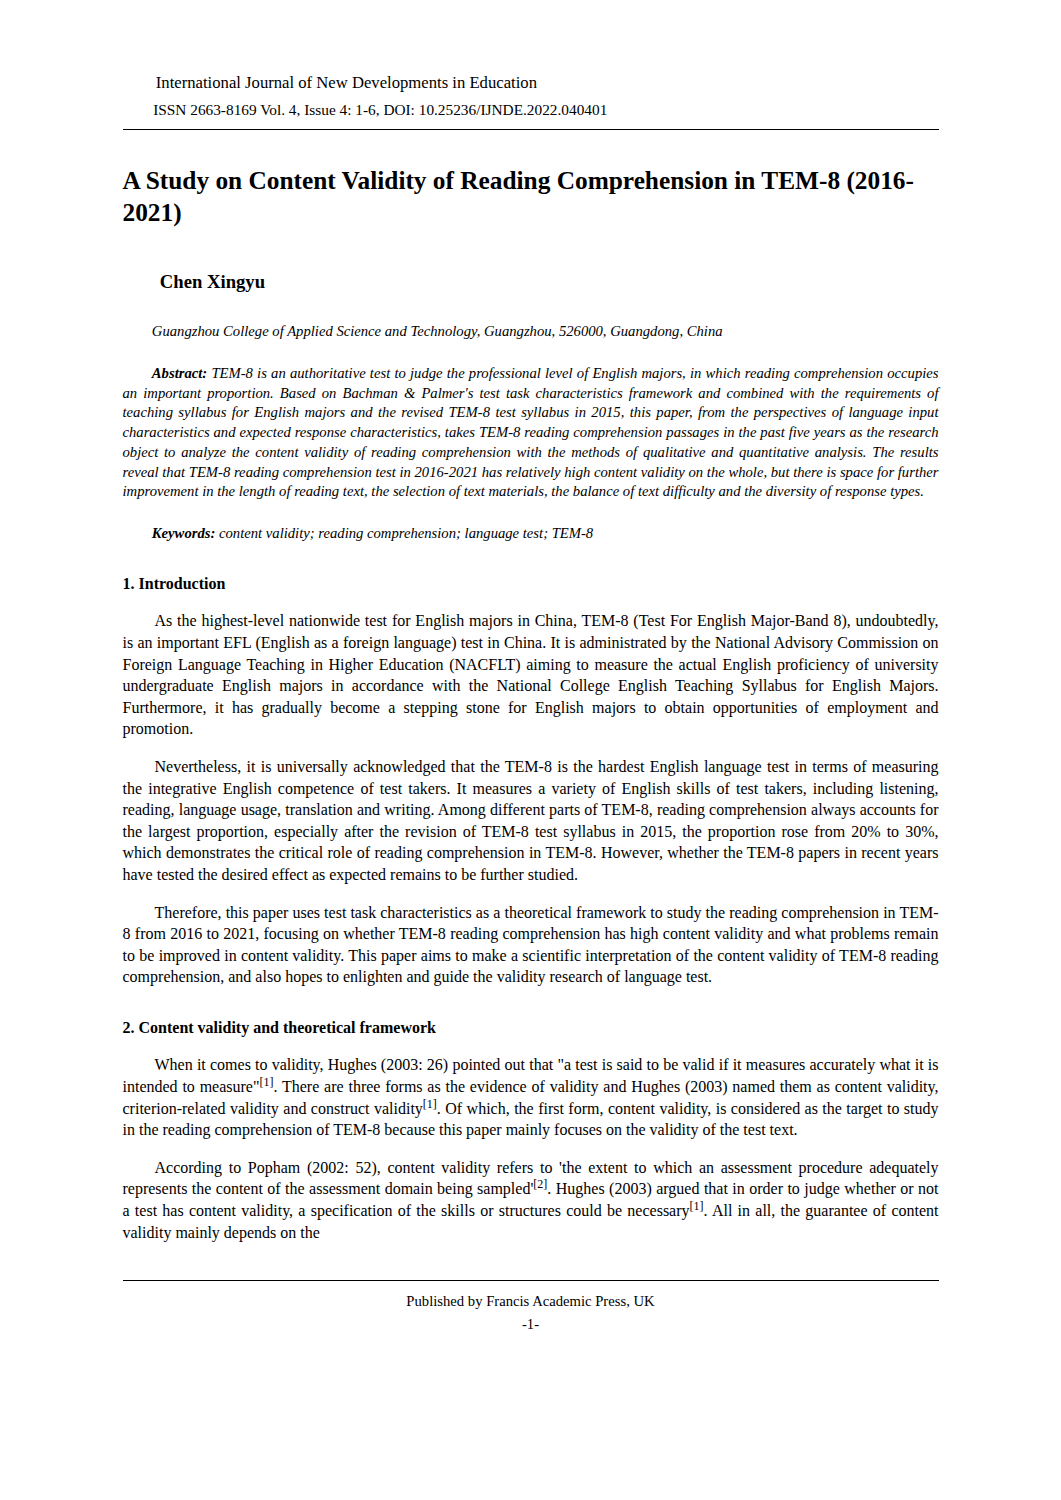International Journal of New Developments in Education
ISSN 2663-8169 Vol. 4, Issue 4: 1-6, DOI: 10.25236/IJNDE.2022.040401
A Study on Content Validity of Reading Comprehension in TEM-8 (2016-2021)
Chen Xingyu
Guangzhou College of Applied Science and Technology, Guangzhou, 526000, Guangdong, China
Abstract: TEM-8 is an authoritative test to judge the professional level of English majors, in which reading comprehension occupies an important proportion. Based on Bachman & Palmer's test task characteristics framework and combined with the requirements of teaching syllabus for English majors and the revised TEM-8 test syllabus in 2015, this paper, from the perspectives of language input characteristics and expected response characteristics, takes TEM-8 reading comprehension passages in the past five years as the research object to analyze the content validity of reading comprehension with the methods of qualitative and quantitative analysis. The results reveal that TEM-8 reading comprehension test in 2016-2021 has relatively high content validity on the whole, but there is space for further improvement in the length of reading text, the selection of text materials, the balance of text difficulty and the diversity of response types.
Keywords: content validity; reading comprehension; language test; TEM-8
1. Introduction
As the highest-level nationwide test for English majors in China, TEM-8 (Test For English Major-Band 8), undoubtedly, is an important EFL (English as a foreign language) test in China. It is administrated by the National Advisory Commission on Foreign Language Teaching in Higher Education (NACFLT) aiming to measure the actual English proficiency of university undergraduate English majors in accordance with the National College English Teaching Syllabus for English Majors. Furthermore, it has gradually become a stepping stone for English majors to obtain opportunities of employment and promotion.
Nevertheless, it is universally acknowledged that the TEM-8 is the hardest English language test in terms of measuring the integrative English competence of test takers. It measures a variety of English skills of test takers, including listening, reading, language usage, translation and writing. Among different parts of TEM-8, reading comprehension always accounts for the largest proportion, especially after the revision of TEM-8 test syllabus in 2015, the proportion rose from 20% to 30%, which demonstrates the critical role of reading comprehension in TEM-8. However, whether the TEM-8 papers in recent years have tested the desired effect as expected remains to be further studied.
Therefore, this paper uses test task characteristics as a theoretical framework to study the reading comprehension in TEM-8 from 2016 to 2021, focusing on whether TEM-8 reading comprehension has high content validity and what problems remain to be improved in content validity. This paper aims to make a scientific interpretation of the content validity of TEM-8 reading comprehension, and also hopes to enlighten and guide the validity research of language test.
2. Content validity and theoretical framework
When it comes to validity, Hughes (2003: 26) pointed out that "a test is said to be valid if it measures accurately what it is intended to measure"[1]. There are three forms as the evidence of validity and Hughes (2003) named them as content validity, criterion-related validity and construct validity[1]. Of which, the first form, content validity, is considered as the target to study in the reading comprehension of TEM-8 because this paper mainly focuses on the validity of the test text.
According to Popham (2002: 52), content validity refers to 'the extent to which an assessment procedure adequately represents the content of the assessment domain being sampled'[2]. Hughes (2003) argued that in order to judge whether or not a test has content validity, a specification of the skills or structures could be necessary[1]. All in all, the guarantee of content validity mainly depends on the
Published by Francis Academic Press, UK
-1-